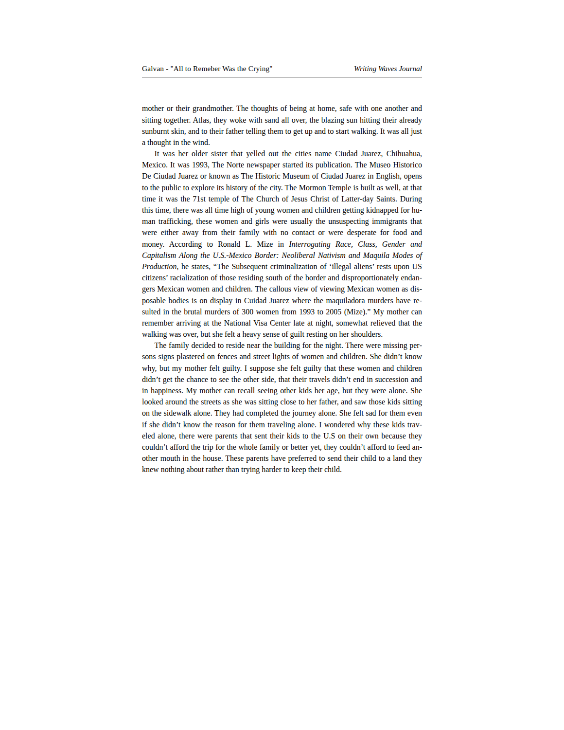Galvan - "All to Remeber Was the Crying" Writing Waves Journal
mother or their grandmother. The thoughts of being at home, safe with one another and sitting together. Atlas, they woke with sand all over, the blazing sun hitting their already sunburnt skin, and to their father telling them to get up and to start walking. It was all just a thought in the wind.
It was her older sister that yelled out the cities name Ciudad Juarez, Chihuahua, Mexico. It was 1993, The Norte newspaper started its publication. The Museo Historico De Ciudad Juarez or known as The Historic Museum of Ciudad Juarez in English, opens to the public to explore its history of the city. The Mormon Temple is built as well, at that time it was the 71st temple of The Church of Jesus Christ of Latter-day Saints. During this time, there was all time high of young women and children getting kidnapped for human trafficking, these women and girls were usually the unsuspecting immigrants that were either away from their family with no contact or were desperate for food and money. According to Ronald L. Mize in Interrogating Race, Class, Gender and Capitalism Along the U.S.-Mexico Border: Neoliberal Nativism and Maquila Modes of Production, he states, “The Subsequent criminalization of ‘illegal aliens’ rests upon US citizens’ racialization of those residing south of the border and disproportionately endangers Mexican women and children. The callous view of viewing Mexican women as disposable bodies is on display in Cuidad Juarez where the maquiladora murders have resulted in the brutal murders of 300 women from 1993 to 2005 (Mize).” My mother can remember arriving at the National Visa Center late at night, somewhat relieved that the walking was over, but she felt a heavy sense of guilt resting on her shoulders.
The family decided to reside near the building for the night. There were missing persons signs plastered on fences and street lights of women and children. She didn’t know why, but my mother felt guilty. I suppose she felt guilty that these women and children didn’t get the chance to see the other side, that their travels didn’t end in succession and in happiness. My mother can recall seeing other kids her age, but they were alone. She looked around the streets as she was sitting close to her father, and saw those kids sitting on the sidewalk alone. They had completed the journey alone. She felt sad for them even if she didn’t know the reason for them traveling alone. I wondered why these kids traveled alone, there were parents that sent their kids to the U.S on their own because they couldn’t afford the trip for the whole family or better yet, they couldn’t afford to feed another mouth in the house. These parents have preferred to send their child to a land they knew nothing about rather than trying harder to keep their child.